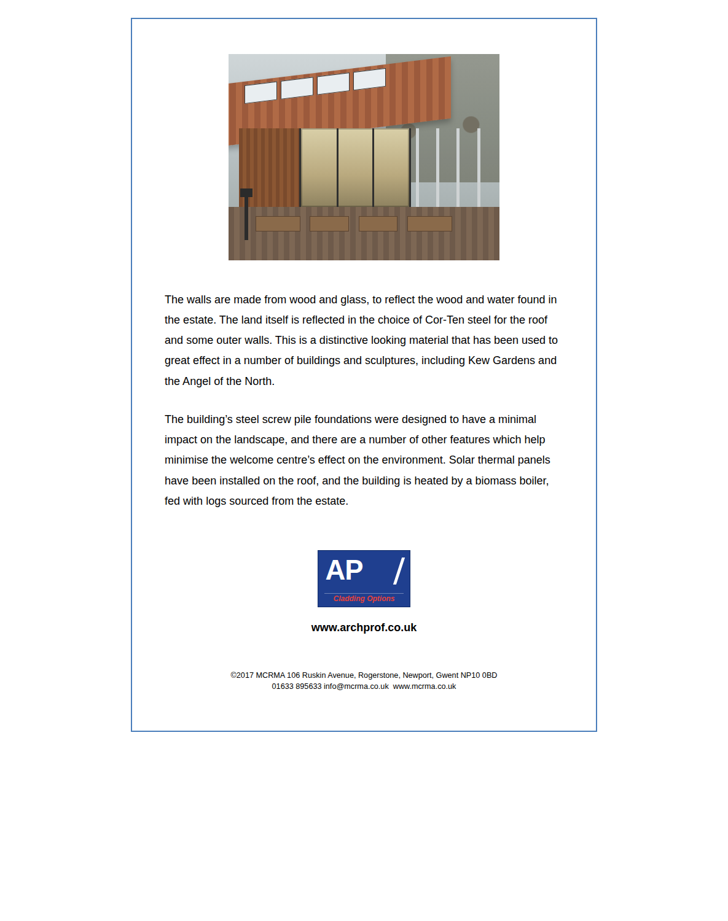The walls are made from wood and glass, to reflect the wood and water found in the estate. The land itself is reflected in the choice of Cor-Ten steel for the roof and some outer walls. This is a distinctive looking material that has been used to great effect in a number of buildings and sculptures, including Kew Gardens and the Angel of the North.
The building’s steel screw pile foundations were designed to have a minimal impact on the landscape, and there are a number of other features which help minimise the welcome centre’s effect on the environment. Solar thermal panels have been installed on the roof, and the building is heated by a biomass boiler, fed with logs sourced from the estate.
AP Cladding Options
www.archprof.co.uk
©2017 MCRMA 106 Ruskin Avenue, Rogerstone, Newport, Gwent NP10 0BD
01633 895633 info@mcrma.co.uk www.mcrma.co.uk